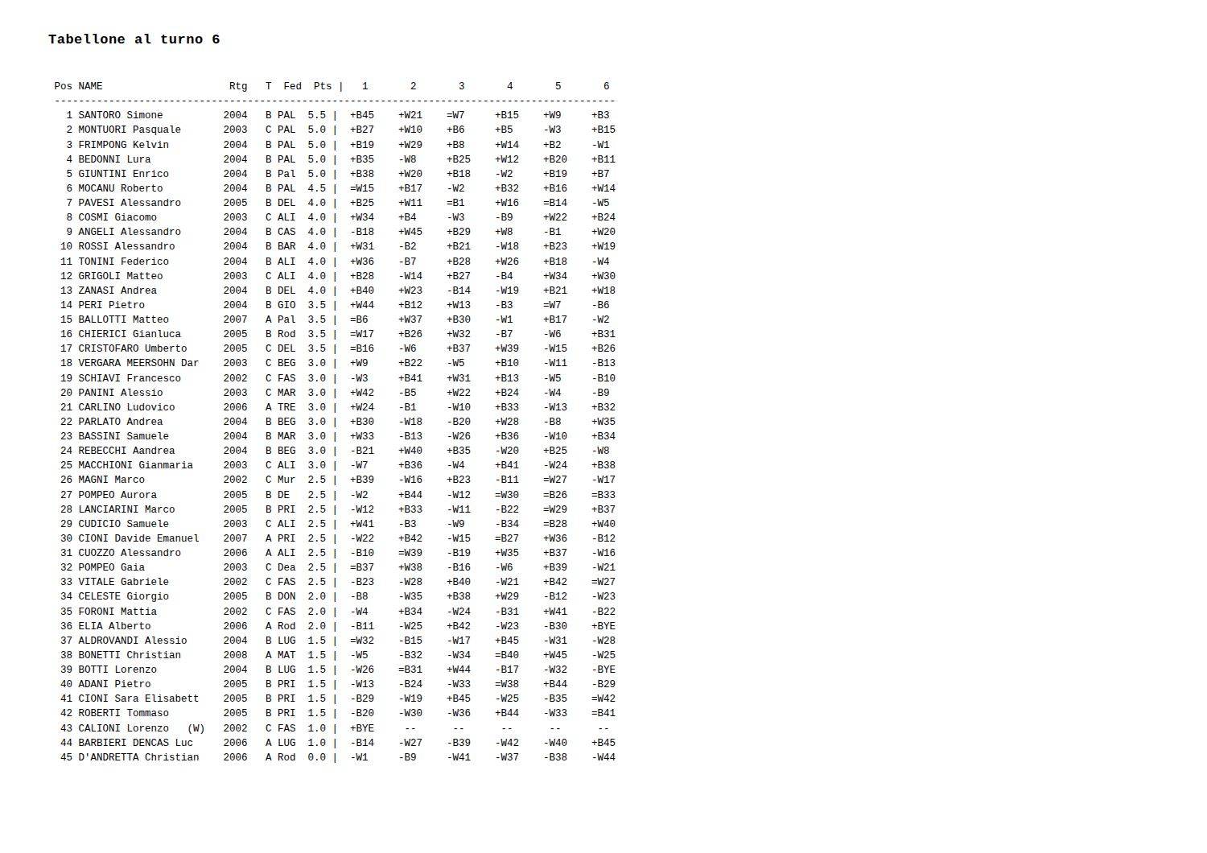Tabellone al turno 6
 Pos NAME                     Rtg   T  Fed  Pts |   1       2       3       4       5       6
 ---------------------------------------------------------------------------------------------
   1 SANTORO Simone          2004   B PAL  5.5 |  +B45    +W21    =W7     +B15    +W9     +B3
   2 MONTUORI Pasquale       2003   C PAL  5.0 |  +B27    +W10    +B6     +B5     -W3     +B15
   3 FRIMPONG Kelvin         2004   B PAL  5.0 |  +B19    +W29    +B8     +W14    +B2     -W1
   4 BEDONNI Lura            2004   B PAL  5.0 |  +B35    -W8     +B25    +W12    +B20    +B11
   5 GIUNTINI Enrico         2004   B Pal  5.0 |  +B38    +W20    +B18    -W2     +B19    +B7
   6 MOCANU Roberto          2004   B PAL  4.5 |  =W15    +B17    -W2     +B32    +B16    +W14
   7 PAVESI Alessandro       2005   B DEL  4.0 |  +B25    +W11    =B1     +W16    =B14    -W5
   8 COSMI Giacomo           2003   C ALI  4.0 |  +W34    +B4     -W3     -B9     +W22    +B24
   9 ANGELI Alessandro       2004   B CAS  4.0 |  -B18    +W45    +B29    +W8     -B1     +W20
  10 ROSSI Alessandro        2004   B BAR  4.0 |  +W31    -B2     +B21    -W18    +B23    +W19
  11 TONINI Federico         2004   B ALI  4.0 |  +W36    -B7     +B28    +W26    +B18    -W4
  12 GRIGOLI Matteo          2003   C ALI  4.0 |  +B28    -W14    +B27    -B4     +W34    +W30
  13 ZANASI Andrea           2004   B DEL  4.0 |  +B40    +W23    -B14    -W19    +B21    +W18
  14 PERI Pietro             2004   B GIO  3.5 |  +W44    +B12    +W13    -B3     =W7     -B6
  15 BALLOTTI Matteo         2007   A Pal  3.5 |  =B6     +W37    +B30    -W1     +B17    -W2
  16 CHIERICI Gianluca       2005   B Rod  3.5 |  =W17    +B26    +W32    -B7     -W6     +B31
  17 CRISTOFARO Umberto      2005   C DEL  3.5 |  =B16    -W6     +B37    +W39    -W15    +B26
  18 VERGARA MEERSOHN Dar    2003   C BEG  3.0 |  +W9     +B22    -W5     +B10    -W11    -B13
  19 SCHIAVI Francesco       2002   C FAS  3.0 |  -W3     +B41    +W31    +B13    -W5     -B10
  20 PANINI Alessio          2003   C MAR  3.0 |  +W42    -B5     +W22    +B24    -W4     -B9
  21 CARLINO Ludovico        2006   A TRE  3.0 |  +W24    -B1     -W10    +B33    -W13    +B32
  22 PARLATO Andrea          2004   B BEG  3.0 |  +B30    -W18    -B20    +W28    -B8     +W35
  23 BASSINI Samuele         2004   B MAR  3.0 |  +W33    -B13    -W26    +B36    -W10    +B34
  24 REBECCHI Aandrea        2004   B BEG  3.0 |  -B21    +W40    +B35    -W20    +B25    -W8
  25 MACCHIONI Gianmaria     2003   C ALI  3.0 |  -W7     +B36    -W4     +B41    -W24    +B38
  26 MAGNI Marco             2002   C Mur  2.5 |  +B39    -W16    +B23    -B11    =W27    -W17
  27 POMPEO Aurora           2005   B DE   2.5 |  -W2     +B44    -W12    =W30    =B26    =B33
  28 LANCIARINI Marco        2005   B PRI  2.5 |  -W12    +B33    -W11    -B22    =W29    +B37
  29 CUDICIO Samuele         2003   C ALI  2.5 |  +W41    -B3     -W9     -B34    =B28    +W40
  30 CIONI Davide Emanuel    2007   A PRI  2.5 |  -W22    +B42    -W15    =B27    +W36    -B12
  31 CUOZZO Alessandro       2006   A ALI  2.5 |  -B10    =W39    -B19    +W35    +B37    -W16
  32 POMPEO Gaia             2003   C Dea  2.5 |  =B37    +W38    -B16    -W6     +B39    -W21
  33 VITALE Gabriele         2002   C FAS  2.5 |  -B23    -W28    +B40    -W21    +B42    =W27
  34 CELESTE Giorgio         2005   B DON  2.0 |  -B8     -W35    +B38    +W29    -B12    -W23
  35 FORONI Mattia           2002   C FAS  2.0 |  -W4     +B34    -W24    -B31    +W41    -B22
  36 ELIA Alberto            2006   A Rod  2.0 |  -B11    -W25    +B42    -W23    -B30    +BYE
  37 ALDROVANDI Alessio      2004   B LUG  1.5 |  =W32    -B15    -W17    +B45    -W31    -W28
  38 BONETTI Christian       2008   A MAT  1.5 |  -W5     -B32    -W34    =B40    +W45    -W25
  39 BOTTI Lorenzo           2004   B LUG  1.5 |  -W26    =B31    +W44    -B17    -W32    -BYE
  40 ADANI Pietro            2005   B PRI  1.5 |  -W13    -B24    -W33    =W38    +B44    -B29
  41 CIONI Sara Elisabett    2005   B PRI  1.5 |  -B29    -W19    +B45    -W25    -B35    =W42
  42 ROBERTI Tommaso         2005   B PRI  1.5 |  -B20    -W30    -W36    +B44    -W33    =B41
  43 CALIONI Lorenzo   (W)   2002   C FAS  1.0 |  +BYE     --      --      --      --      --
  44 BARBIERI DENCAS Luc     2006   A LUG  1.0 |  -B14    -W27    -B39    -W42    -W40    +B45
  45 D'ANDRETTA Christian    2006   A Rod  0.0 |  -W1     -B9     -W41    -W37    -B38    -W44